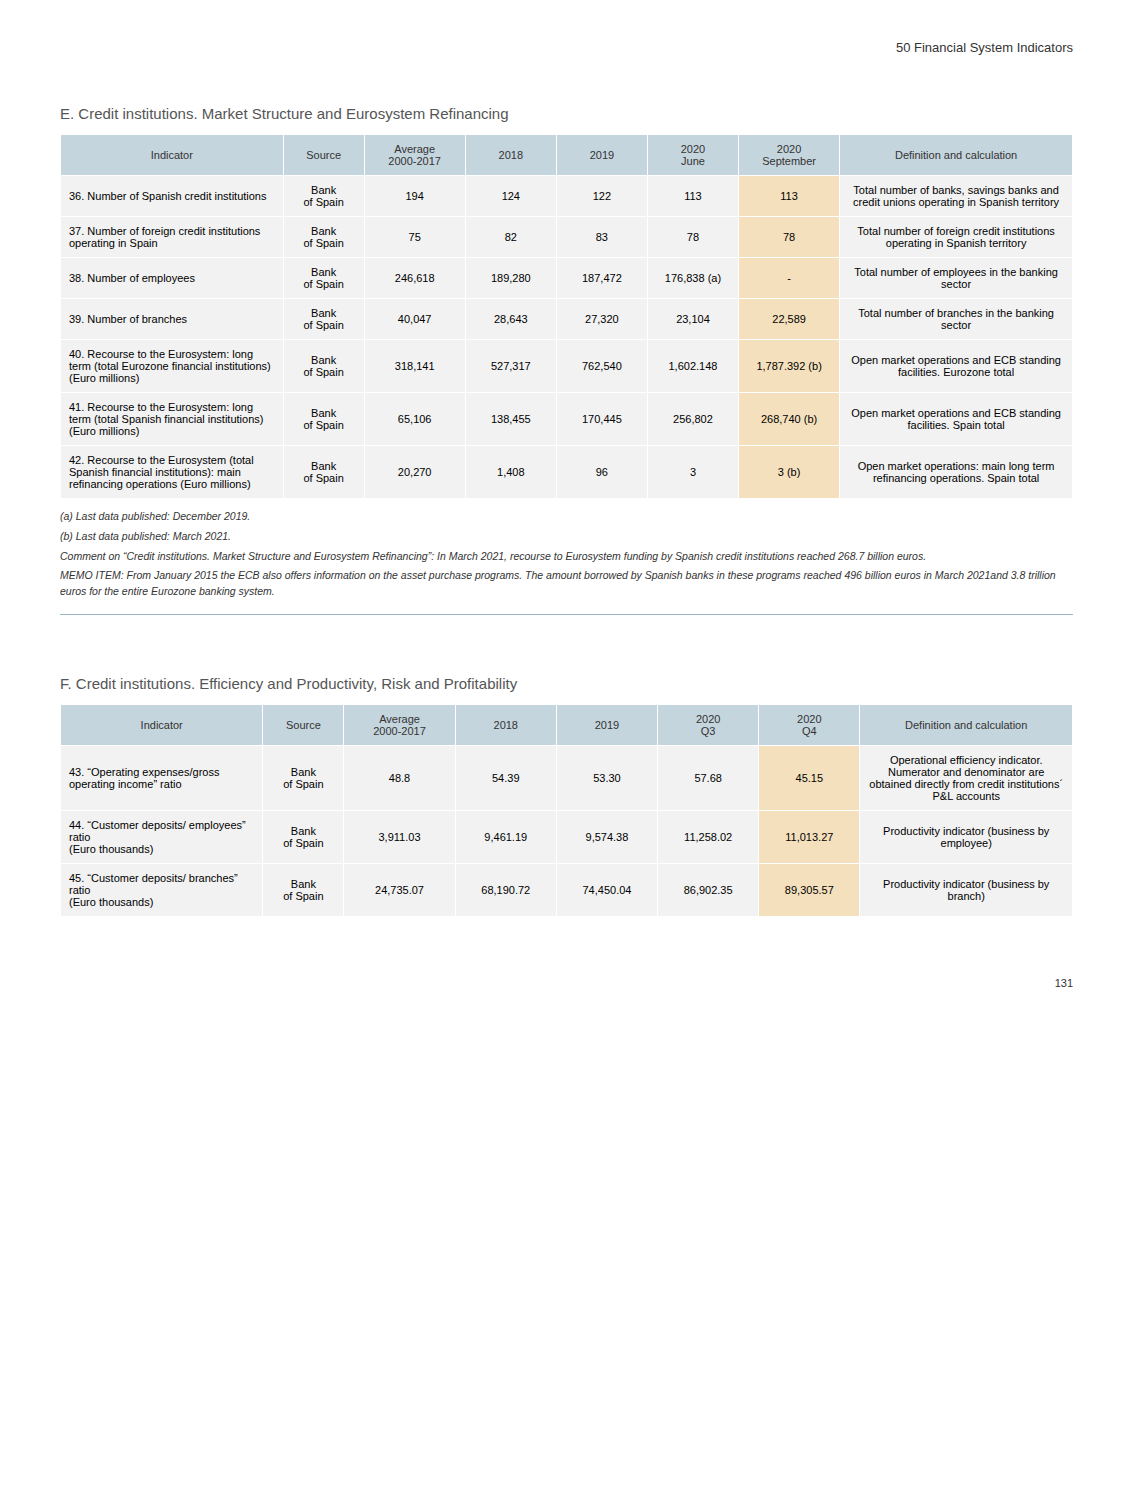50 Financial System Indicators
E. Credit institutions. Market Structure and Eurosystem Refinancing
| Indicator | Source | Average 2000-2017 | 2018 | 2019 | 2020 June | 2020 September | Definition and calculation |
| --- | --- | --- | --- | --- | --- | --- | --- |
| 36. Number of Spanish credit institutions | Bank of Spain | 194 | 124 | 122 | 113 | 113 | Total number of banks, savings banks and credit unions operating in Spanish territory |
| 37. Number of foreign credit institutions operating in Spain | Bank of Spain | 75 | 82 | 83 | 78 | 78 | Total number of foreign credit institutions operating in Spanish territory |
| 38. Number of employees | Bank of Spain | 246,618 | 189,280 | 187,472 | 176,838 (a) | - | Total number of employees in the banking sector |
| 39. Number of branches | Bank of Spain | 40,047 | 28,643 | 27,320 | 23,104 | 22,589 | Total number of branches in the banking sector |
| 40. Recourse to the Eurosystem: long term (total Eurozone financial institutions) (Euro millions) | Bank of Spain | 318,141 | 527,317 | 762,540 | 1,602.148 | 1,787.392 (b) | Open market operations and ECB standing facilities. Eurozone total |
| 41. Recourse to the Eurosystem: long term (total Spanish financial institutions) (Euro millions) | Bank of Spain | 65,106 | 138,455 | 170,445 | 256,802 | 268,740 (b) | Open market operations and ECB standing facilities. Spain total |
| 42. Recourse to the Eurosystem (total Spanish financial institutions): main refinancing operations (Euro millions) | Bank of Spain | 20,270 | 1,408 | 96 | 3 | 3 (b) | Open market operations: main long term refinancing operations. Spain total |
(a) Last data published: December 2019.
(b) Last data published: March 2021.
Comment on “Credit institutions. Market Structure and Eurosystem Refinancing”: In March 2021, recourse to Eurosystem funding by Spanish credit institutions reached 268.7 billion euros.
MEMO ITEM: From January 2015 the ECB also offers information on the asset purchase programs. The amount borrowed by Spanish banks in these programs reached 496 billion euros in March 2021and 3.8 trillion euros for the entire Eurozone banking system.
F. Credit institutions. Efficiency and Productivity, Risk and Profitability
| Indicator | Source | Average 2000-2017 | 2018 | 2019 | 2020 Q3 | 2020 Q4 | Definition and calculation |
| --- | --- | --- | --- | --- | --- | --- | --- |
| 43. “Operating expenses/gross operating income” ratio | Bank of Spain | 48.8 | 54.39 | 53.30 | 57.68 | 45.15 | Operational efficiency indicator. Numerator and denominator are obtained directly from credit institutions´ P&L accounts |
| 44. “Customer deposits/ employees” ratio (Euro thousands) | Bank of Spain | 3,911.03 | 9,461.19 | 9,574.38 | 11,258.02 | 11,013.27 | Productivity indicator (business by employee) |
| 45. “Customer deposits/ branches” ratio (Euro thousands) | Bank of Spain | 24,735.07 | 68,190.72 | 74,450.04 | 86,902.35 | 89,305.57 | Productivity indicator (business by branch) |
131